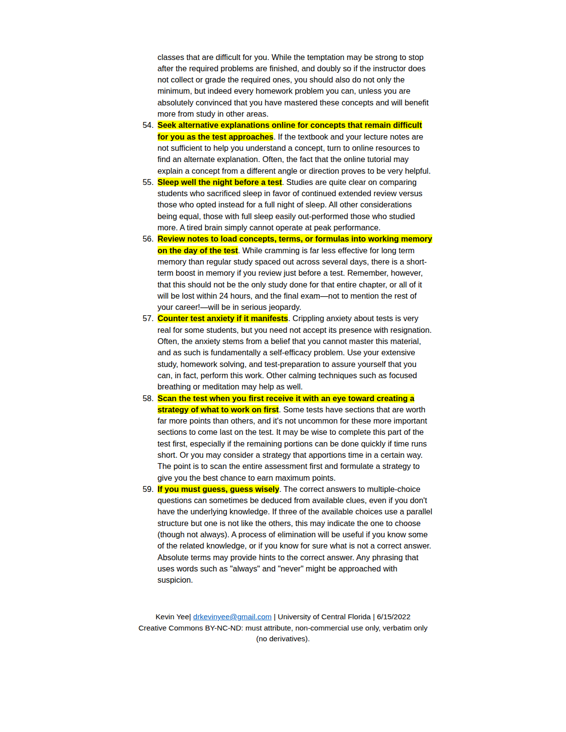classes that are difficult for you. While the temptation may be strong to stop after the required problems are finished, and doubly so if the instructor does not collect or grade the required ones, you should also do not only the minimum, but indeed every homework problem you can, unless you are absolutely convinced that you have mastered these concepts and will benefit more from study in other areas.
54. Seek alternative explanations online for concepts that remain difficult for you as the test approaches. If the textbook and your lecture notes are not sufficient to help you understand a concept, turn to online resources to find an alternate explanation. Often, the fact that the online tutorial may explain a concept from a different angle or direction proves to be very helpful.
55. Sleep well the night before a test. Studies are quite clear on comparing students who sacrificed sleep in favor of continued extended review versus those who opted instead for a full night of sleep. All other considerations being equal, those with full sleep easily out-performed those who studied more. A tired brain simply cannot operate at peak performance.
56. Review notes to load concepts, terms, or formulas into working memory on the day of the test. While cramming is far less effective for long term memory than regular study spaced out across several days, there is a short-term boost in memory if you review just before a test. Remember, however, that this should not be the only study done for that entire chapter, or all of it will be lost within 24 hours, and the final exam—not to mention the rest of your career!—will be in serious jeopardy.
57. Counter test anxiety if it manifests. Crippling anxiety about tests is very real for some students, but you need not accept its presence with resignation. Often, the anxiety stems from a belief that you cannot master this material, and as such is fundamentally a self-efficacy problem. Use your extensive study, homework solving, and test-preparation to assure yourself that you can, in fact, perform this work. Other calming techniques such as focused breathing or meditation may help as well.
58. Scan the test when you first receive it with an eye toward creating a strategy of what to work on first. Some tests have sections that are worth far more points than others, and it's not uncommon for these more important sections to come last on the test. It may be wise to complete this part of the test first, especially if the remaining portions can be done quickly if time runs short. Or you may consider a strategy that apportions time in a certain way. The point is to scan the entire assessment first and formulate a strategy to give you the best chance to earn maximum points.
59. If you must guess, guess wisely. The correct answers to multiple-choice questions can sometimes be deduced from available clues, even if you don't have the underlying knowledge. If three of the available choices use a parallel structure but one is not like the others, this may indicate the one to choose (though not always). A process of elimination will be useful if you know some of the related knowledge, or if you know for sure what is not a correct answer. Absolute terms may provide hints to the correct answer. Any phrasing that uses words such as "always" and "never" might be approached with suspicion.
Kevin Yee| drkevinyee@gmail.com | University of Central Florida | 6/15/2022
Creative Commons BY-NC-ND: must attribute, non-commercial use only, verbatim only (no derivatives).